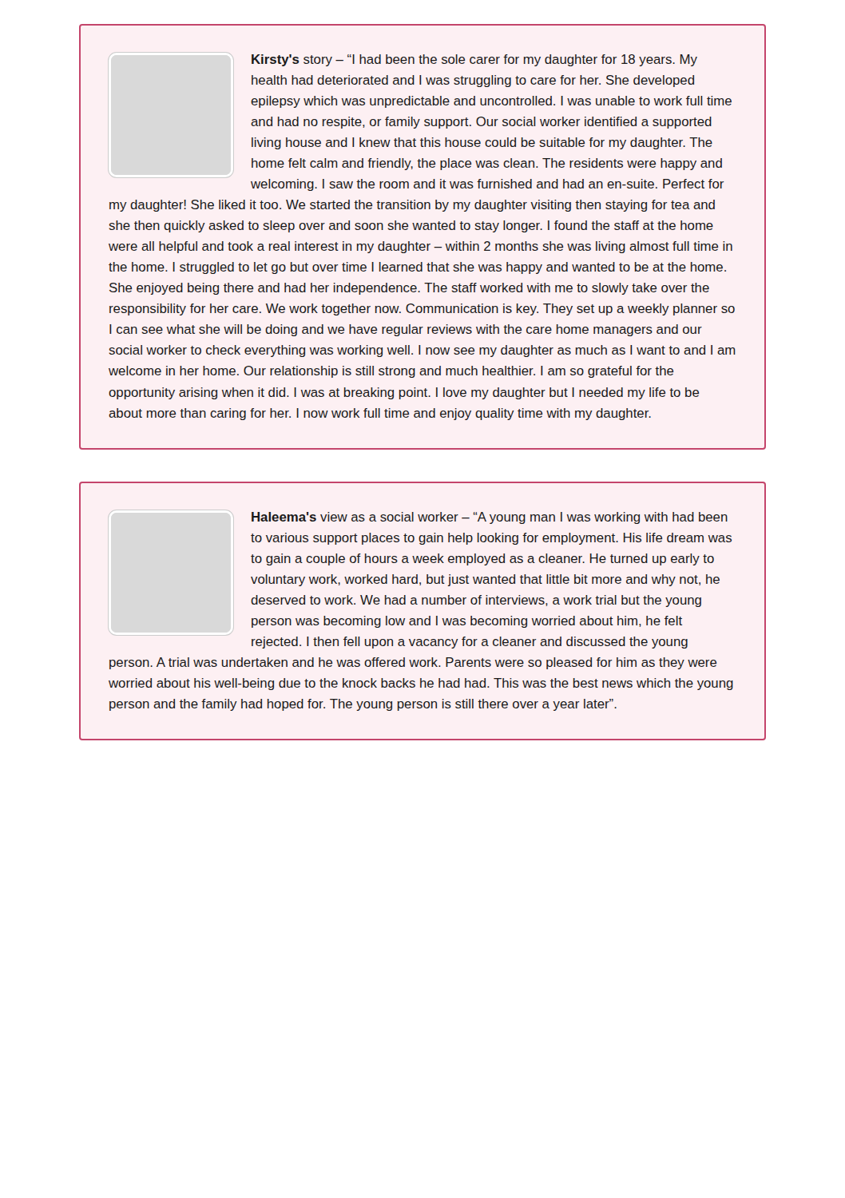Kirsty's story – “I had been the sole carer for my daughter for 18 years. My health had deteriorated and I was struggling to care for her. She developed epilepsy which was unpredictable and uncontrolled. I was unable to work full time and had no respite, or family support. Our social worker identified a supported living house and I knew that this house could be suitable for my daughter. The home felt calm and friendly, the place was clean. The residents were happy and welcoming. I saw the room and it was furnished and had an en-suite. Perfect for my daughter! She liked it too. We started the transition by my daughter visiting then staying for tea and she then quickly asked to sleep over and soon she wanted to stay longer. I found the staff at the home were all helpful and took a real interest in my daughter – within 2 months she was living almost full time in the home. I struggled to let go but over time I learned that she was happy and wanted to be at the home. She enjoyed being there and had her independence. The staff worked with me to slowly take over the responsibility for her care. We work together now. Communication is key. They set up a weekly planner so I can see what she will be doing and we have regular reviews with the care home managers and our social worker to check everything was working well. I now see my daughter as much as I want to and I am welcome in her home. Our relationship is still strong and much healthier. I am so grateful for the opportunity arising when it did. I was at breaking point. I love my daughter but I needed my life to be about more than caring for her. I now work full time and enjoy quality time with my daughter.
Haleema's view as a social worker – “A young man I was working with had been to various support places to gain help looking for employment. His life dream was to gain a couple of hours a week employed as a cleaner. He turned up early to voluntary work, worked hard, but just wanted that little bit more and why not, he deserved to work. We had a number of interviews, a work trial but the young person was becoming low and I was becoming worried about him, he felt rejected. I then fell upon a vacancy for a cleaner and discussed the young person. A trial was undertaken and he was offered work. Parents were so pleased for him as they were worried about his well-being due to the knock backs he had had. This was the best news which the young person and the family had hoped for. The young person is still there over a year later”.